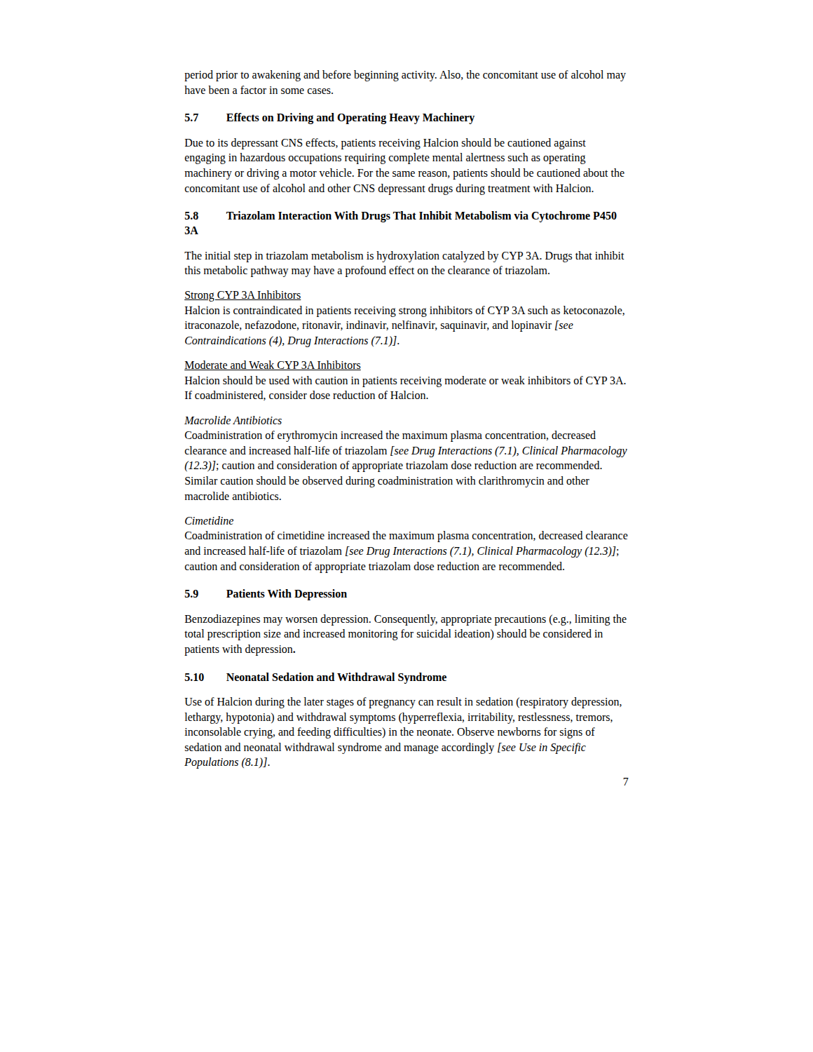period prior to awakening and before beginning activity. Also, the concomitant use of alcohol may have been a factor in some cases.
5.7 Effects on Driving and Operating Heavy Machinery
Due to its depressant CNS effects, patients receiving Halcion should be cautioned against engaging in hazardous occupations requiring complete mental alertness such as operating machinery or driving a motor vehicle. For the same reason, patients should be cautioned about the concomitant use of alcohol and other CNS depressant drugs during treatment with Halcion.
5.8 Triazolam Interaction With Drugs That Inhibit Metabolism via Cytochrome P450 3A
The initial step in triazolam metabolism is hydroxylation catalyzed by CYP 3A. Drugs that inhibit this metabolic pathway may have a profound effect on the clearance of triazolam.
Strong CYP 3A Inhibitors
Halcion is contraindicated in patients receiving strong inhibitors of CYP 3A such as ketoconazole, itraconazole, nefazodone, ritonavir, indinavir, nelfinavir, saquinavir, and lopinavir [see Contraindications (4), Drug Interactions (7.1)].
Moderate and Weak CYP 3A Inhibitors
Halcion should be used with caution in patients receiving moderate or weak inhibitors of CYP 3A. If coadministered, consider dose reduction of Halcion.
Macrolide Antibiotics
Coadministration of erythromycin increased the maximum plasma concentration, decreased clearance and increased half-life of triazolam [see Drug Interactions (7.1), Clinical Pharmacology (12.3)]; caution and consideration of appropriate triazolam dose reduction are recommended. Similar caution should be observed during coadministration with clarithromycin and other macrolide antibiotics.
Cimetidine
Coadministration of cimetidine increased the maximum plasma concentration, decreased clearance and increased half-life of triazolam [see Drug Interactions (7.1), Clinical Pharmacology (12.3)]; caution and consideration of appropriate triazolam dose reduction are recommended.
5.9 Patients With Depression
Benzodiazepines may worsen depression. Consequently, appropriate precautions (e.g., limiting the total prescription size and increased monitoring for suicidal ideation) should be considered in patients with depression.
5.10 Neonatal Sedation and Withdrawal Syndrome
Use of Halcion during the later stages of pregnancy can result in sedation (respiratory depression, lethargy, hypotonia) and withdrawal symptoms (hyperreflexia, irritability, restlessness, tremors, inconsolable crying, and feeding difficulties) in the neonate. Observe newborns for signs of sedation and neonatal withdrawal syndrome and manage accordingly [see Use in Specific Populations (8.1)].
7